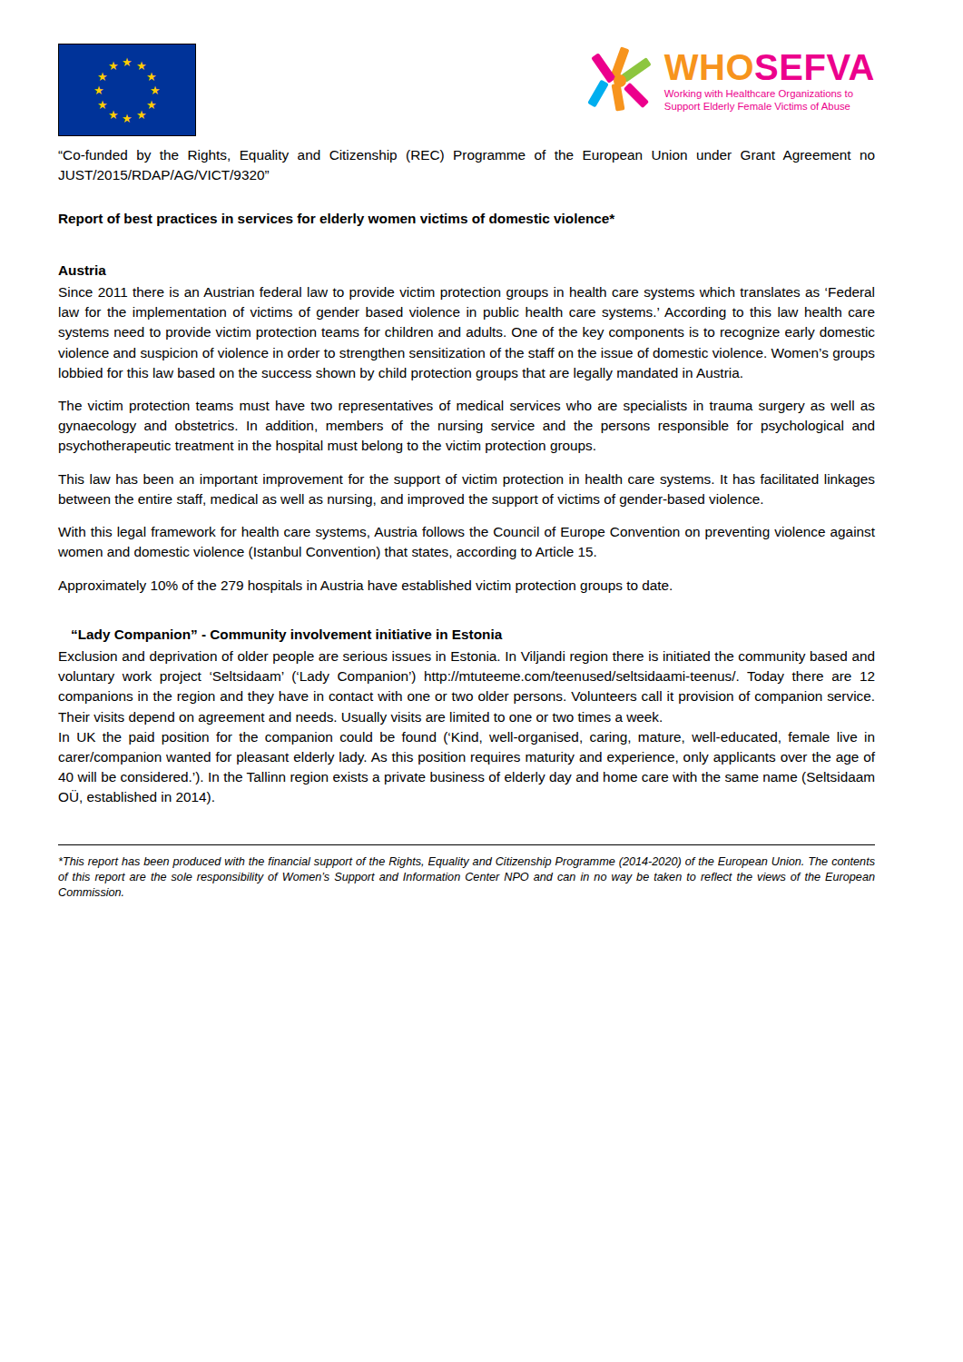★ ★ ★ ★ ★ ★ ★ ★ ★ ★ ★ ★
WHOSEFVA
Working with Healthcare Organizations to
Support Elderly Female Victims of Abuse
“Co-funded by the Rights, Equality and Citizenship (REC) Programme of the European Union under Grant Agreement no JUST/2015/RDAP/AG/VICT/9320”
Report of best practices in services for elderly women victims of domestic violence*
Austria
Since 2011 there is an Austrian federal law to provide victim protection groups in health care systems which translates as ‘Federal law for the implementation of victims of gender based violence in public health care systems.’ According to this law health care systems need to provide victim protection teams for children and adults. One of the key components is to recognize early domestic violence and suspicion of violence in order to strengthen sensitization of the staff on the issue of domestic violence. Women’s groups lobbied for this law based on the success shown by child protection groups that are legally mandated in Austria.
The victim protection teams must have two representatives of medical services who are specialists in trauma surgery as well as gynaecology and obstetrics. In addition, members of the nursing service and the persons responsible for psychological and psychotherapeutic treatment in the hospital must belong to the victim protection groups.
This law has been an important improvement for the support of victim protection in health care systems. It has facilitated linkages between the entire staff, medical as well as nursing, and improved the support of victims of gender-based violence.
With this legal framework for health care systems, Austria follows the Council of Europe Convention on preventing violence against women and domestic violence (Istanbul Convention) that states, according to Article 15.
Approximately 10% of the 279 hospitals in Austria have established victim protection groups to date.
“Lady Companion” - Community involvement initiative in Estonia
Exclusion and deprivation of older people are serious issues in Estonia. In Viljandi region there is initiated the community based and voluntary work project ‘Seltsidaam’ (‘Lady Companion’) http://mtuteeme.com/teenused/seltsidaami-teenus/. Today there are 12 companions in the region and they have in contact with one or two older persons. Volunteers call it provision of companion service. Their visits depend on agreement and needs. Usually visits are limited to one or two times a week.
In UK the paid position for the companion could be found (‘Kind, well-organised, caring, mature, well-educated, female live in carer/companion wanted for pleasant elderly lady. As this position requires maturity and experience, only applicants over the age of 40 will be considered.’). In the Tallinn region exists a private business of elderly day and home care with the same name (Seltsidaam OÜ, established in 2014).
*This report has been produced with the financial support of the Rights, Equality and Citizenship Programme (2014-2020) of the European Union. The contents of this report are the sole responsibility of Women’s Support and Information Center NPO and can in no way be taken to reflect the views of the European Commission.